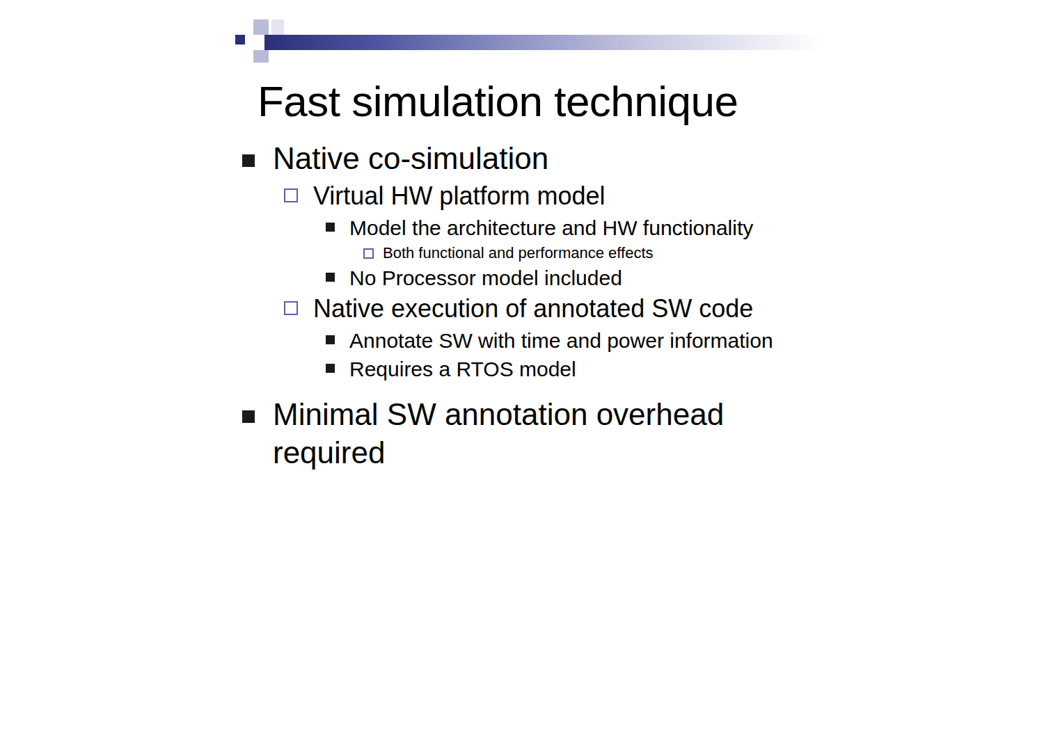Fast simulation technique
Native co-simulation
Virtual HW platform model
Model the architecture and HW functionality
Both functional and performance effects
No Processor model included
Native execution of annotated SW code
Annotate SW with time and power information
Requires a RTOS model
Minimal SW annotation overhead required